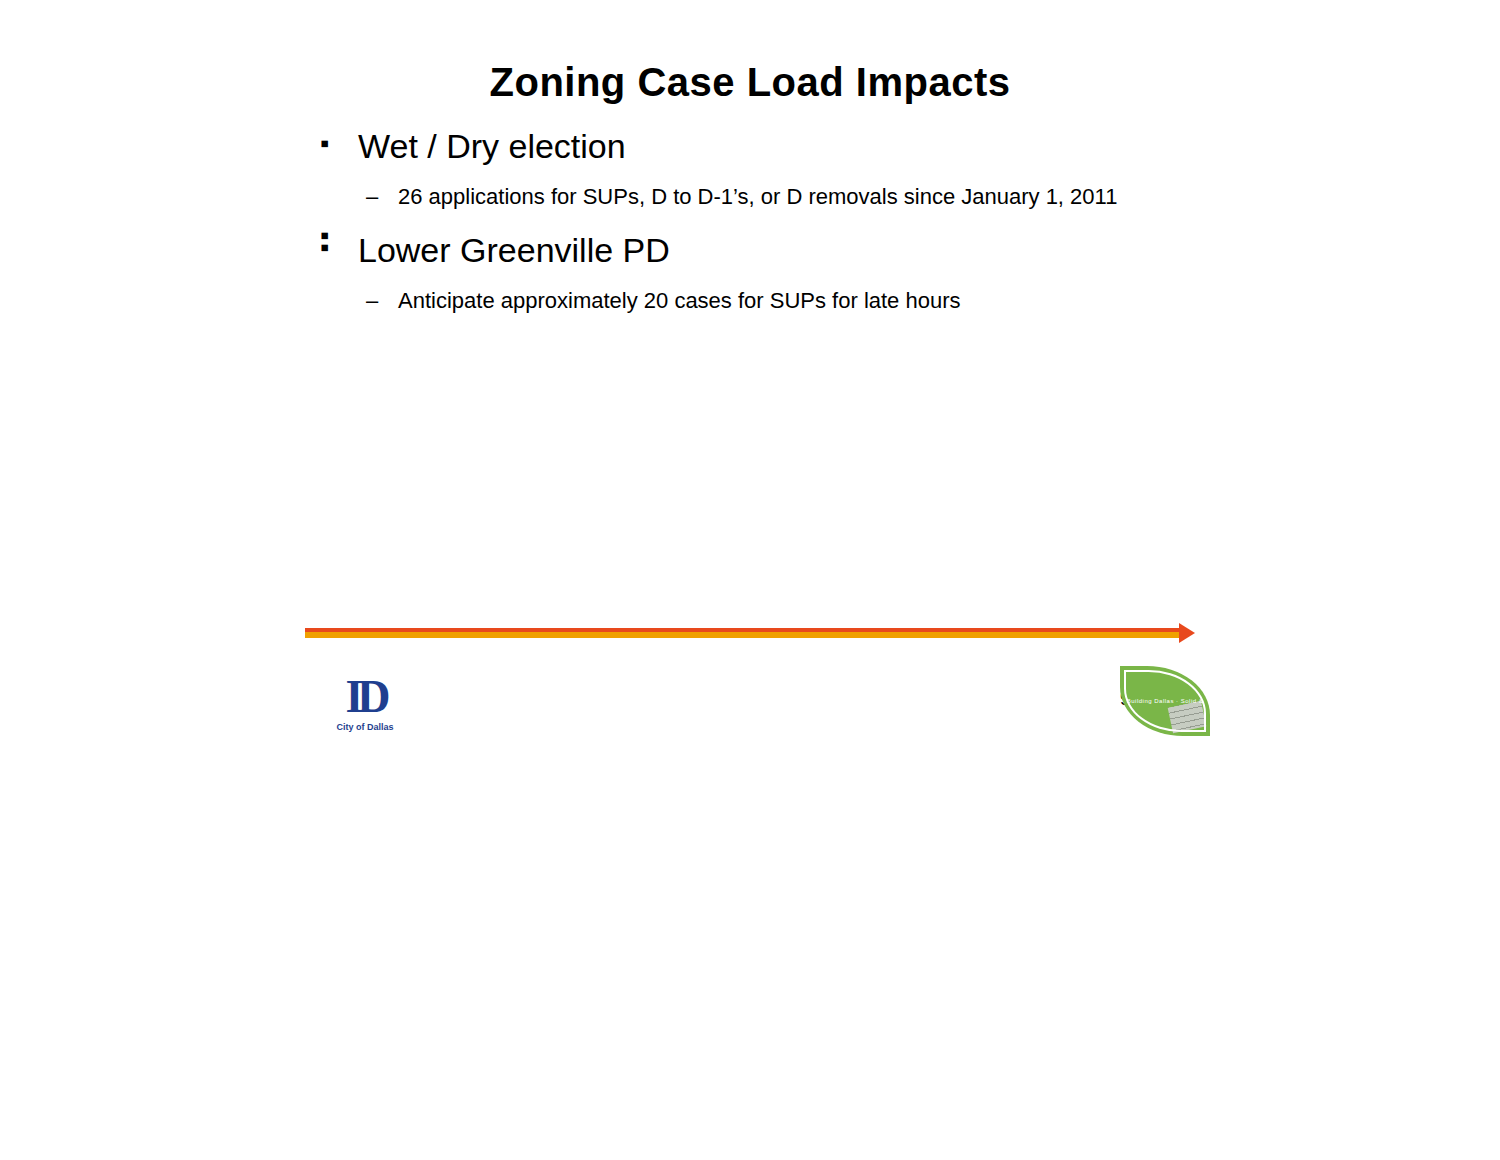Zoning Case Load Impacts
Wet / Dry election
26 applications for SUPs, D to D-1’s, or D removals since January 1, 2011
Lower Greenville PD
Anticipate approximately 20 cases for SUPs for late hours
9
ID
City of Dallas
Building Dallas · Solid & Green